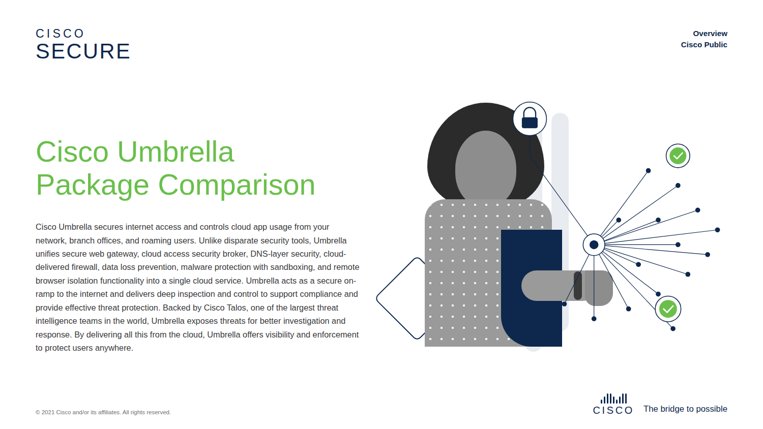CISCO SECURE
Overview
Cisco Public
Cisco Umbrella
Package Comparison
Cisco Umbrella secures internet access and controls cloud app usage from your network, branch offices, and roaming users. Unlike disparate security tools, Umbrella unifies secure web gateway, cloud access security broker, DNS-layer security, cloud-delivered firewall, data loss prevention, malware protection with sandboxing, and remote browser isolation functionality into a single cloud service. Umbrella acts as a secure on-ramp to the internet and delivers deep inspection and control to support compliance and provide effective threat protection. Backed by Cisco Talos, one of the largest threat intelligence teams in the world, Umbrella exposes threats for better investigation and response. By delivering all this from the cloud, Umbrella offers visibility and enforcement to protect users anywhere.
© 2021 Cisco and/or its affiliates. All rights reserved.
CISCO
The bridge to possible